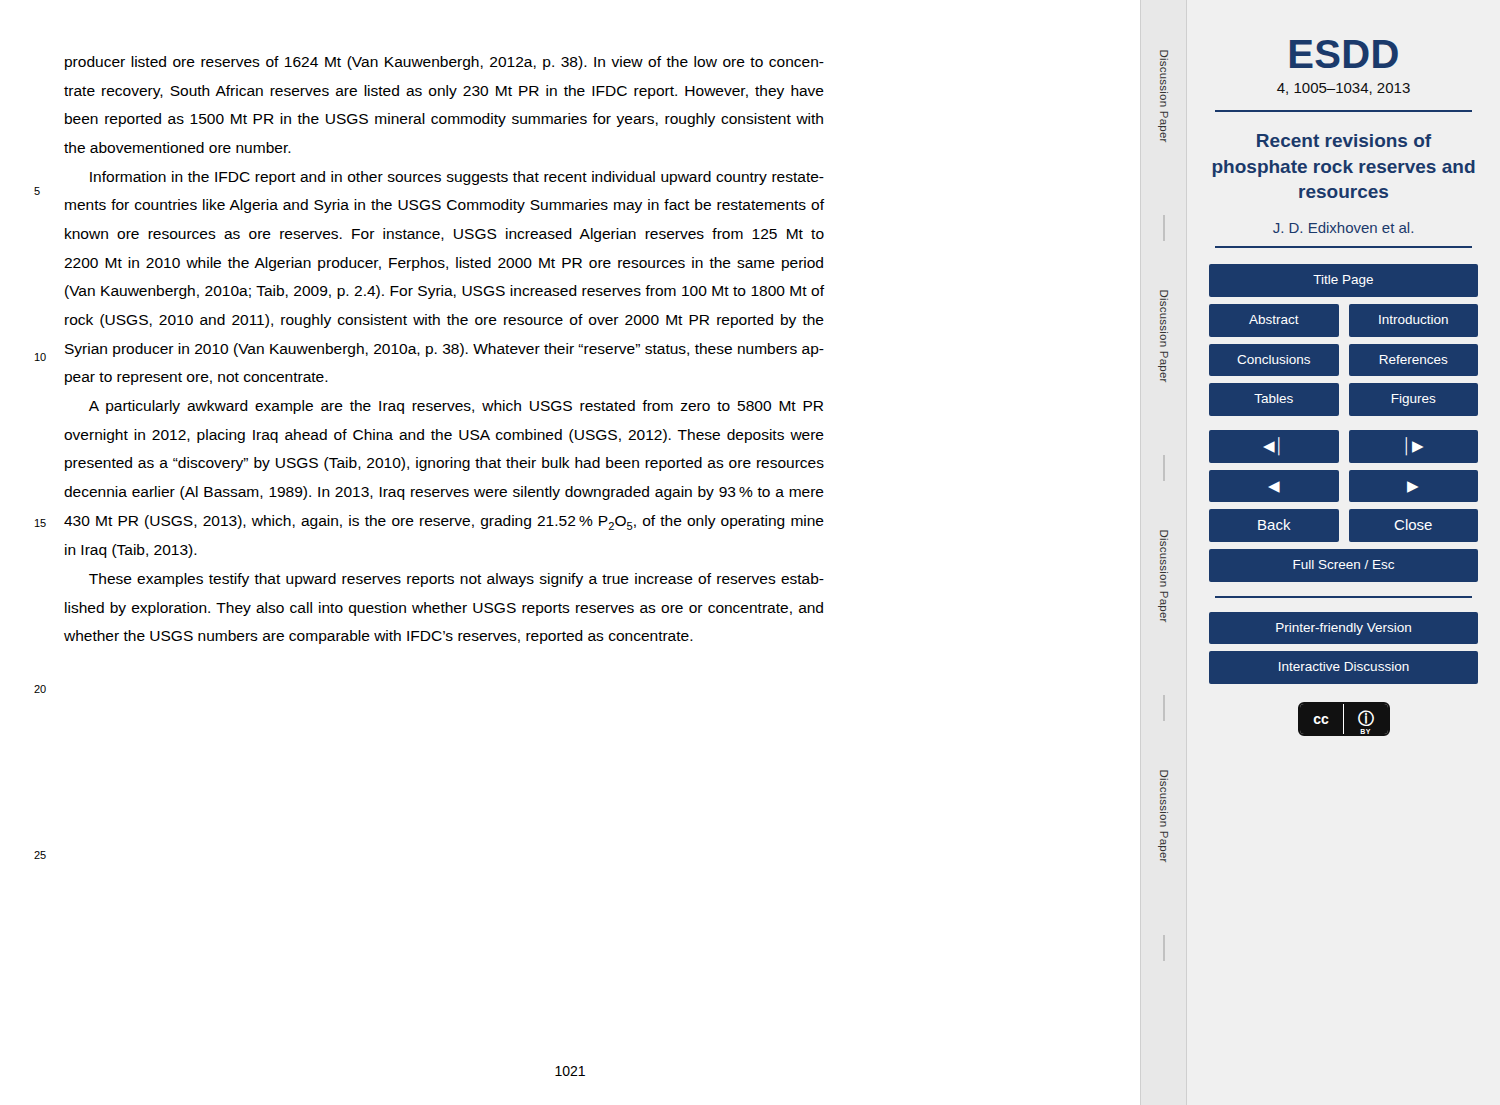producer listed ore reserves of 1624 Mt (Van Kauwenbergh, 2012a, p. 38). In view of the low ore to concentrate recovery, South African reserves are listed as only 230 Mt PR in the IFDC report. However, they have been reported as 1500 Mt PR in the USGS mineral commodity summaries for years, roughly consistent with the abovementioned ore number.
Information in the IFDC report and in other sources suggests that recent individual upward country restatements for countries like Algeria and Syria in the USGS Commodity Summaries may in fact be restatements of known ore resources as ore reserves. For instance, USGS increased Algerian reserves from 125 Mt to 2200 Mt in 2010 while the Algerian producer, Ferphos, listed 2000 Mt PR ore resources in the same period (Van Kauwenbergh, 2010a; Taib, 2009, p. 2.4). For Syria, USGS increased reserves from 100 Mt to 1800 Mt of rock (USGS, 2010 and 2011), roughly consistent with the ore resource of over 2000 Mt PR reported by the Syrian producer in 2010 (Van Kauwenbergh, 2010a, p. 38). Whatever their “reserve” status, these numbers appear to represent ore, not concentrate.
A particularly awkward example are the Iraq reserves, which USGS restated from zero to 5800 Mt PR overnight in 2012, placing Iraq ahead of China and the USA combined (USGS, 2012). These deposits were presented as a “discovery” by USGS (Taib, 2010), ignoring that their bulk had been reported as ore resources decennia earlier (Al Bassam, 1989). In 2013, Iraq reserves were silently downgraded again by 93 % to a mere 430 Mt PR (USGS, 2013), which, again, is the ore reserve, grading 21.52 % P2O5, of the only operating mine in Iraq (Taib, 2013).
These examples testify that upward reserves reports not always signify a true increase of reserves established by exploration. They also call into question whether USGS reports reserves as ore or concentrate, and whether the USGS numbers are comparable with IFDC’s reserves, reported as concentrate.
5
10
15
20
25
1021
Discussion Paper
Discussion Paper
Discussion Paper
Discussion Paper
ESDD
4, 1005–1034, 2013
Recent revisions of phosphate rock reserves and resources
J. D. Edixhoven et al.
Title Page
Abstract Introduction Conclusions References Tables Figures
◀│ │▶ ◀ ▶ Back Close
Full Screen / Esc
Printer-friendly Version Interactive Discussion
cc
ⓘBY